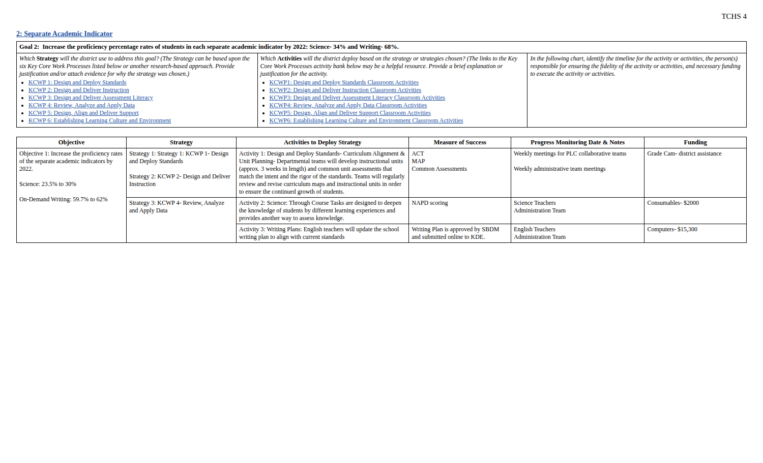TCHS 4
2: Separate Academic Indicator
| Goal 2: Increase the proficiency percentage rates of students in each separate academic indicator by 2022: Science- 34% and Writing- 68%. |
| Which Strategy will the district use to address this goal? (The Strategy can be based upon the six Key Core Work Processes listed below or another research-based approach. Provide justification and/or attach evidence for why the strategy was chosen.) KCWP 1: Design and Deploy Standards KCWP 2: Design and Deliver Instruction KCWP 3: Design and Deliver Assessment Literacy KCWP 4: Review, Analyze and Apply Data KCWP 5: Design, Align and Deliver Support KCWP 6: Establishing Learning Culture and Environment | Which Activities will the district deploy based on the strategy or strategies chosen? (The links to the Key Core Work Processes activity bank below may be a helpful resource. Provide a brief explanation or justification for the activity. KCWP1: Design and Deploy Standards Classroom Activities KCWP2: Design and Deliver Instruction Classroom Activities KCWP3: Design and Deliver Assessment Literacy Classroom Activities KCWP4: Review, Analyze and Apply Data Classroom Activities KCWP5: Design, Align and Deliver Support Classroom Activities KCWP6: Establishing Learning Culture and Environment Classroom Activities | In the following chart, identify the timeline for the activity or activities, the person(s) responsible for ensuring the fidelity of the activity or activities, and necessary funding to execute the activity or activities. |
| Objective | Strategy | Activities to Deploy Strategy | Measure of Success | Progress Monitoring Date & Notes | Funding |
| --- | --- | --- | --- | --- | --- |
| Objective 1: Increase the proficiency rates of the separate academic indicators by 2022. Science: 23.5% to 30% On-Demand Writing: 59.7% to 62% | Strategy 1: Strategy 1: KCWP 1- Design and Deploy Standards Strategy 2: KCWP 2- Design and Deliver Instruction | Activity 1: Design and Deploy Standards- Curriculum Alignment & Unit Planning- Departmental teams will develop instructional units (approx. 3 weeks in length) and common unit assessments that match the intent and the rigor of the standards. Teams will regularly review and revise curriculum maps and instructional units in order to ensure the continued growth of students. | ACT MAP Common Assessments | Weekly meetings for PLC collaborative teams Weekly administrative team meetings | Grade Cam- district assistance |
| Strategy 3: KCWP 4- Review, Analyze and Apply Data | Activity 2: Science: Through Course Tasks are designed to deepen the knowledge of students by different learning experiences and provides another way to assess knowledge. | NAPD scoring | Science Teachers Administration Team | Consumables- $2000 |
| Activity 3: Writing Plans: English teachers will update the school writing plan to align with current standards | Writing Plan is approved by SBDM and submitted online to KDE. | English Teachers Administration Team | Computers- $15,300 |